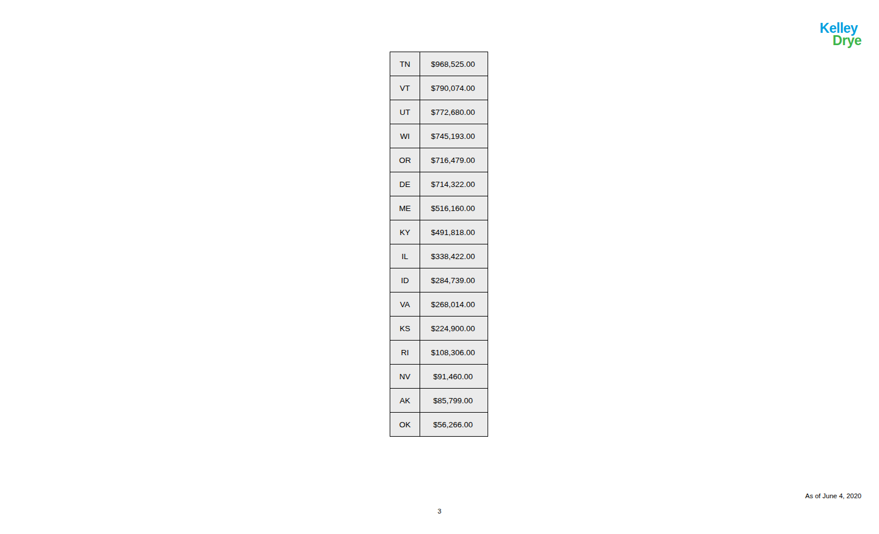Kelley Drye
| TN | $968,525.00 |
| VT | $790,074.00 |
| UT | $772,680.00 |
| WI | $745,193.00 |
| OR | $716,479.00 |
| DE | $714,322.00 |
| ME | $516,160.00 |
| KY | $491,818.00 |
| IL | $338,422.00 |
| ID | $284,739.00 |
| VA | $268,014.00 |
| KS | $224,900.00 |
| RI | $108,306.00 |
| NV | $91,460.00 |
| AK | $85,799.00 |
| OK | $56,266.00 |
As of June 4, 2020
3